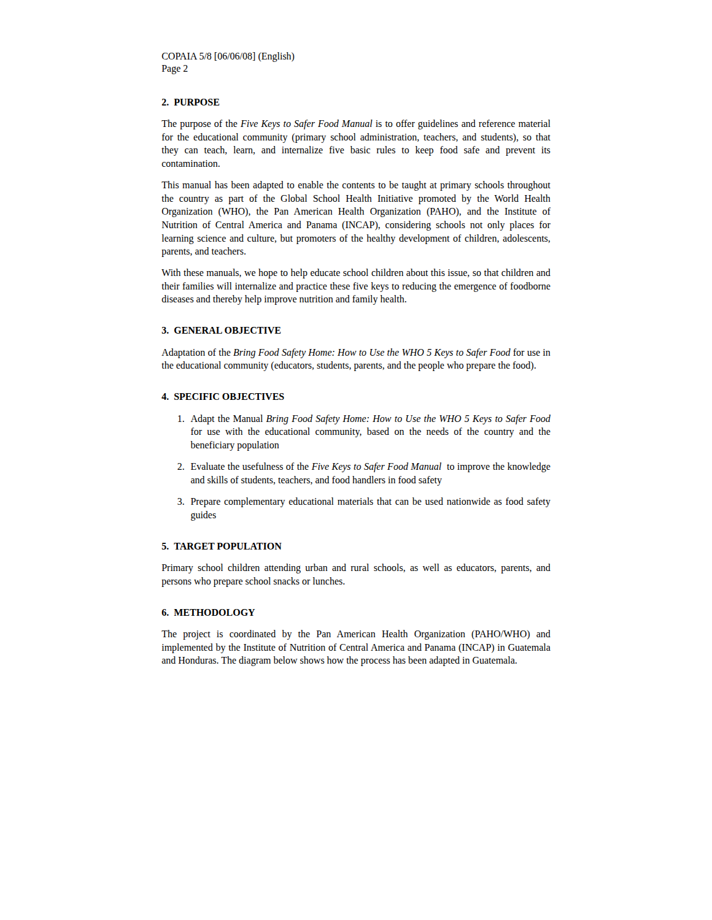COPAIA 5/8 [06/06/08] (English)
Page 2
2. PURPOSE
The purpose of the Five Keys to Safer Food Manual is to offer guidelines and reference material for the educational community (primary school administration, teachers, and students), so that they can teach, learn, and internalize five basic rules to keep food safe and prevent its contamination.
This manual has been adapted to enable the contents to be taught at primary schools throughout the country as part of the Global School Health Initiative promoted by the World Health Organization (WHO), the Pan American Health Organization (PAHO), and the Institute of Nutrition of Central America and Panama (INCAP), considering schools not only places for learning science and culture, but promoters of the healthy development of children, adolescents, parents, and teachers.
With these manuals, we hope to help educate school children about this issue, so that children and their families will internalize and practice these five keys to reducing the emergence of foodborne diseases and thereby help improve nutrition and family health.
3. GENERAL OBJECTIVE
Adaptation of the Bring Food Safety Home: How to Use the WHO 5 Keys to Safer Food for use in the educational community (educators, students, parents, and the people who prepare the food).
4. SPECIFIC OBJECTIVES
Adapt the Manual Bring Food Safety Home: How to Use the WHO 5 Keys to Safer Food for use with the educational community, based on the needs of the country and the beneficiary population
Evaluate the usefulness of the Five Keys to Safer Food Manual to improve the knowledge and skills of students, teachers, and food handlers in food safety
Prepare complementary educational materials that can be used nationwide as food safety guides
5. TARGET POPULATION
Primary school children attending urban and rural schools, as well as educators, parents, and persons who prepare school snacks or lunches.
6. METHODOLOGY
The project is coordinated by the Pan American Health Organization (PAHO/WHO) and implemented by the Institute of Nutrition of Central America and Panama (INCAP) in Guatemala and Honduras. The diagram below shows how the process has been adapted in Guatemala.